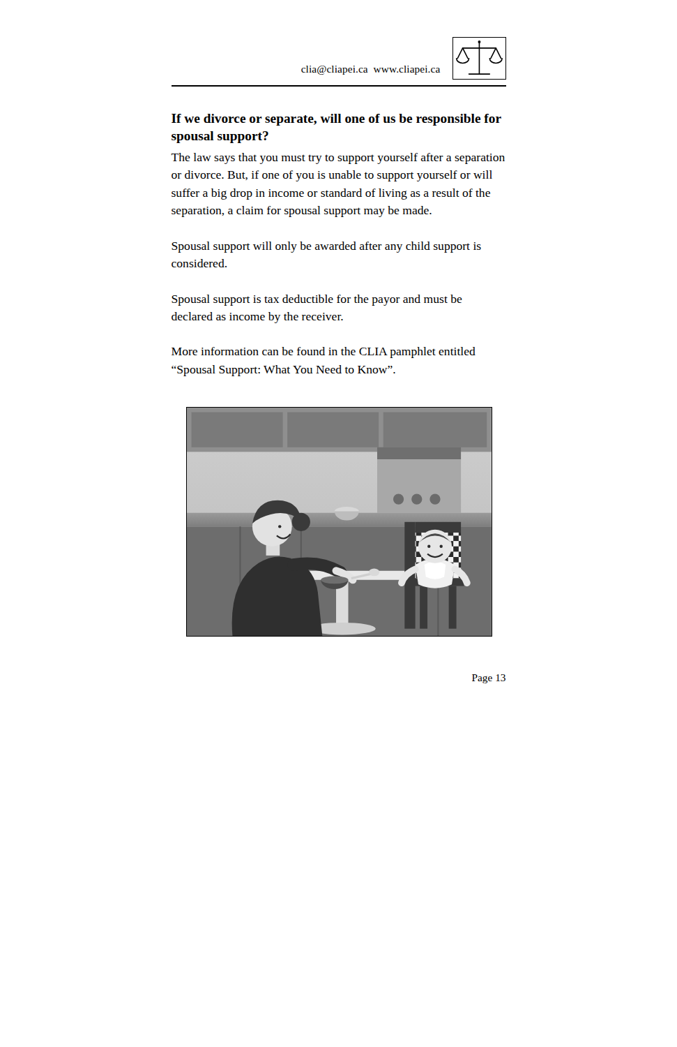clia@cliapei.ca www.cliapei.ca
If we divorce or separate, will one of us be responsible for spousal support?
The law says that you must try to support yourself after a separation or divorce. But, if one of you is unable to support yourself or will suffer a big drop in income or standard of living as a result of the separation, a claim for spousal support may be made.
Spousal support will only be awarded after any child support is considered.
Spousal support is tax deductible for the payor and must be declared as income by the receiver.
More information can be found in the CLIA pamphlet entitled “Spousal Support: What You Need to Know”.
Page 13